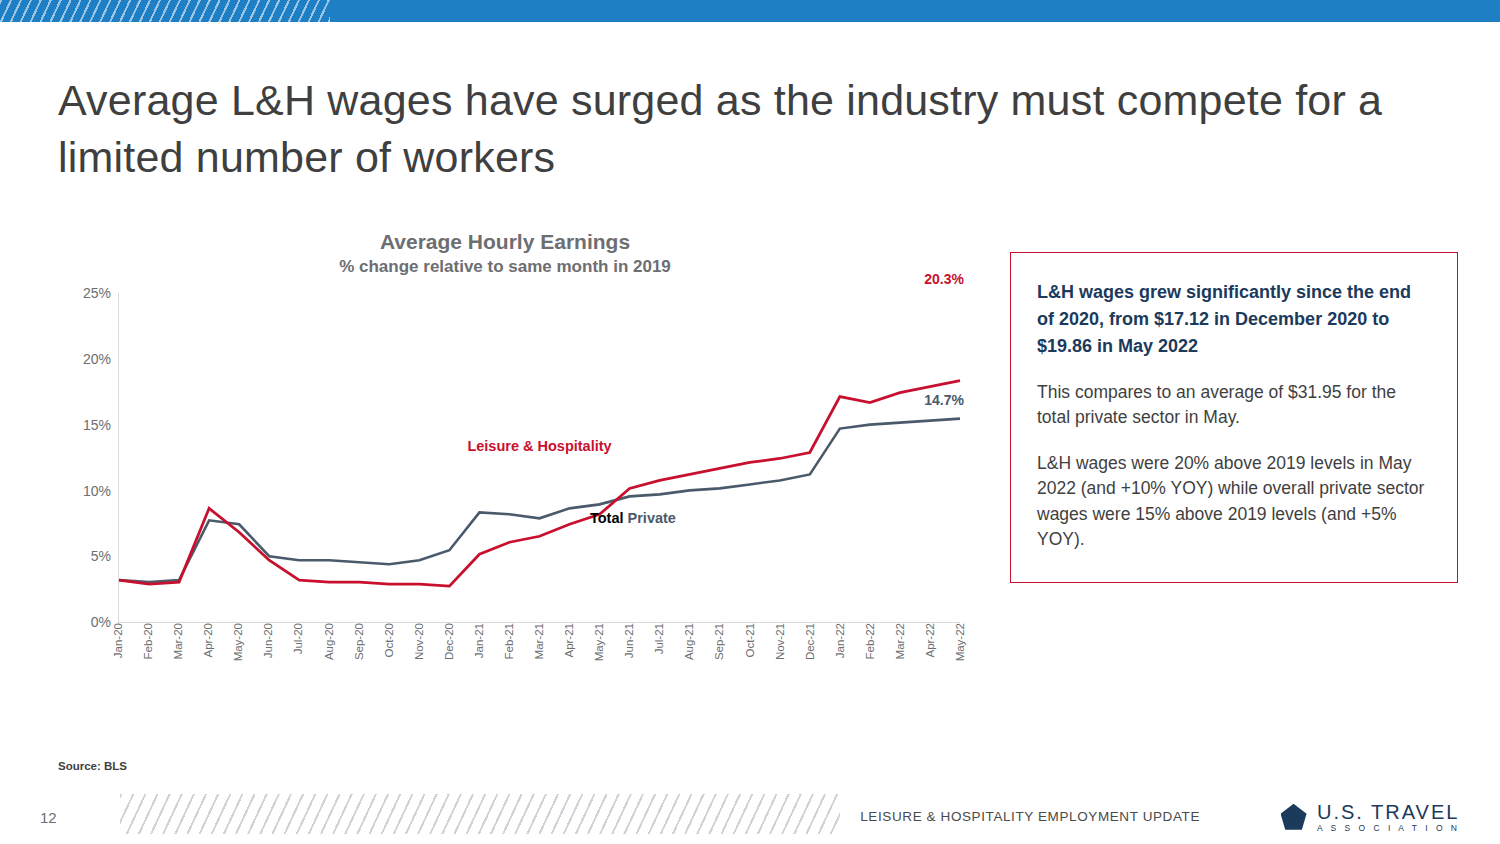Average L&H wages have surged as the industry must compete for a limited number of workers
Average Hourly Earnings % change relative to same month in 2019
25%
20%
15%
10%
5%
0%
Leisure & Hospitality Total Private 20.3% 14.7%
Jan-20 Feb-20 Mar-20 Apr-20 May-20 Jun-20 Jul-20 Aug-20 Sep-20 Oct-20 Nov-20 Dec-20 Jan-21 Feb-21 Mar-21 Apr-21 May-21 Jun-21 Jul-21 Aug-21 Sep-21 Oct-21 Nov-21 Dec-21 Jan-22 Feb-22 Mar-22 Apr-22 May-22
L&H wages grew significantly since the end of 2020, from $17.12 in December 2020 to $19.86 in May 2022
This compares to an average of $31.95 for the total private sector in May.
L&H wages were 20% above 2019 levels in May 2022 (and +10% YOY) while overall private sector wages were 15% above 2019 levels (and +5% YOY).
Source: BLS
12
LEISURE & HOSPITALITY EMPLOYMENT UPDATE
U.S. TRAVEL
A S S O C I A T I O N